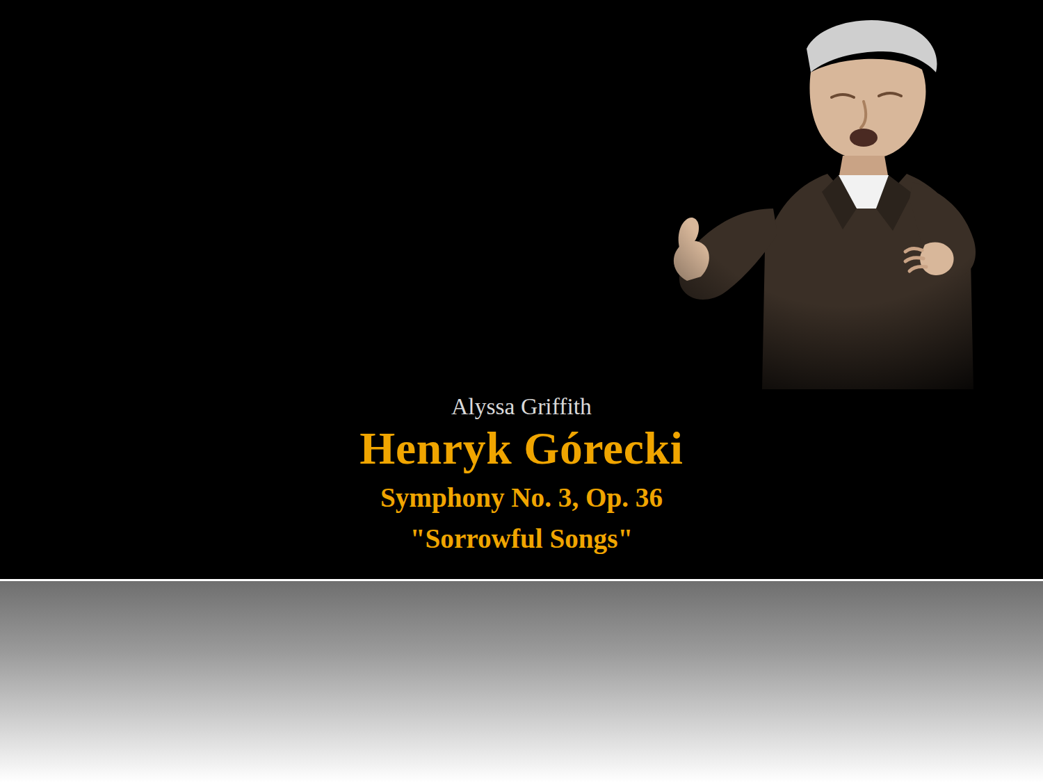Alyssa Griffith
Henryk Górecki
Symphony No. 3, Op. 36 "Sorrowful Songs"